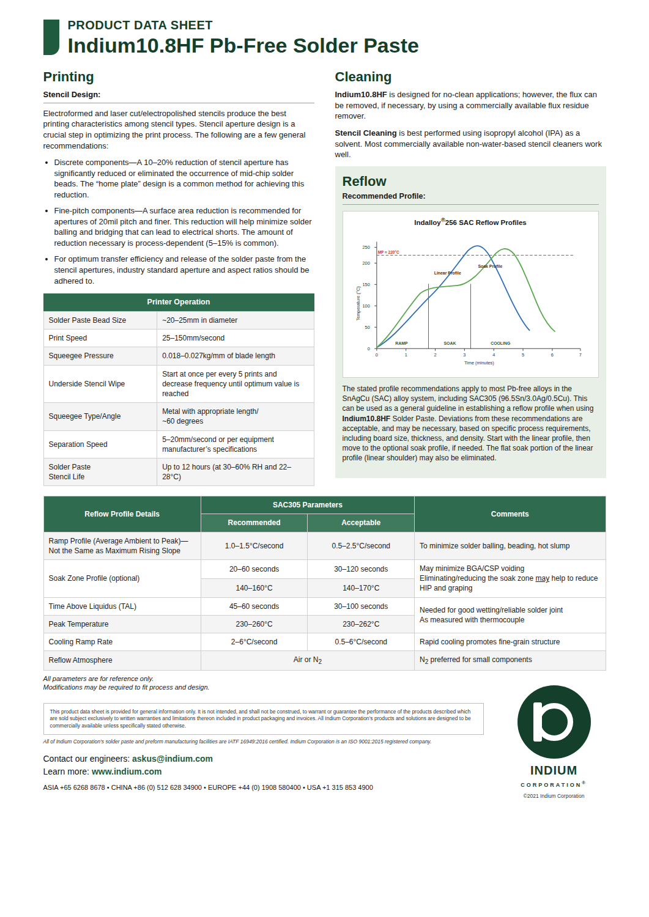PRODUCT DATA SHEET
Indium10.8HF Pb-Free Solder Paste
Printing
Stencil Design:
Electroformed and laser cut/electropolished stencils produce the best printing characteristics among stencil types. Stencil aperture design is a crucial step in optimizing the print process. The following are a few general recommendations:
Discrete components—A 10–20% reduction of stencil aperture has significantly reduced or eliminated the occurrence of mid-chip solder beads. The “home plate” design is a common method for achieving this reduction.
Fine-pitch components—A surface area reduction is recommended for apertures of 20mil pitch and finer. This reduction will help minimize solder balling and bridging that can lead to electrical shorts. The amount of reduction necessary is process-dependent (5–15% is common).
For optimum transfer efficiency and release of the solder paste from the stencil apertures, industry standard aperture and aspect ratios should be adhered to.
Printer Operation
| Solder Paste Bead Size | ~20–25mm in diameter |
| Print Speed | 25–150mm/second |
| Squeegee Pressure | 0.018–0.027kg/mm of blade length |
| Underside Stencil Wipe | Start at once per every 5 prints and decrease frequency until optimum value is reached |
| Squeegee Type/Angle | Metal with appropriate length/ ~60 degrees |
| Separation Speed | 5–20mm/second or per equipment manufacturer’s specifications |
| Solder Paste Stencil Life | Up to 12 hours (at 30–60% RH and 22–28°C) |
Cleaning
Indium10.8HF is designed for no-clean applications; however, the flux can be removed, if necessary, by using a commercially available flux residue remover.
Stencil Cleaning is best performed using isopropyl alcohol (IPA) as a solvent. Most commercially available non-water-based stencil cleaners work well.
Reflow
Recommended Profile:
Indalloy®256 SAC Reflow Profiles
0 50 100 150 200 250 Temperature (°C) 0 1 2 3 4 5 6 7 Time (minutes) MP = 220°C RAMP SOAK COOLING Linear Profile Soak Profile
The stated profile recommendations apply to most Pb-free alloys in the SnAgCu (SAC) alloy system, including SAC305 (96.5Sn/3.0Ag/0.5Cu). This can be used as a general guideline in establishing a reflow profile when using Indium10.8HF Solder Paste. Deviations from these recommendations are acceptable, and may be necessary, based on specific process requirements, including board size, thickness, and density. Start with the linear profile, then move to the optional soak profile, if needed. The flat soak portion of the linear profile (linear shoulder) may also be eliminated.
| Reflow Profile Details | SAC305 Parameters | Comments |
| --- | --- | --- |
| Recommended | Acceptable |
| Ramp Profile (Average Ambient to Peak)— Not the Same as Maximum Rising Slope | 1.0–1.5°C/second | 0.5–2.5°C/second | To minimize solder balling, beading, hot slump |
| Soak Zone Profile (optional) | 20–60 seconds | 30–120 seconds | May minimize BGA/CSP voiding Eliminating/reducing the soak zone may help to reduce HIP and graping |
| 140–160°C | 140–170°C |
| Time Above Liquidus (TAL) | 45–60 seconds | 30–100 seconds | Needed for good wetting/reliable solder joint As measured with thermocouple |
| Peak Temperature | 230–260°C | 230–262°C |
| Cooling Ramp Rate | 2–6°C/second | 0.5–6°C/second | Rapid cooling promotes fine-grain structure |
| Reflow Atmosphere | Air or N 2 | N 2 preferred for small components |
All parameters are for reference only.
Modifications may be required to fit process and design.
This product data sheet is provided for general information only. It is not intended, and shall not be construed, to warrant or guarantee the performance of the products described which are sold subject exclusively to written warranties and limitations thereon included in product packaging and invoices. All Indium Corporation’s products and solutions are designed to be commercially available unless specifically stated otherwise.
All of Indium Corporation’s solder paste and preform manufacturing facilities are IATF 16949:2016 certified. Indium Corporation is an ISO 9001:2015 registered company.
Contact our engineers: askus@indium.com
Learn more: www.indium.com
ASIA +65 6268 8678 • CHINA +86 (0) 512 628 34900 • EUROPE +44 (0) 1908 580400 • USA +1 315 853 4900
INDIUMCORPORATION®
©2021 Indium Corporation